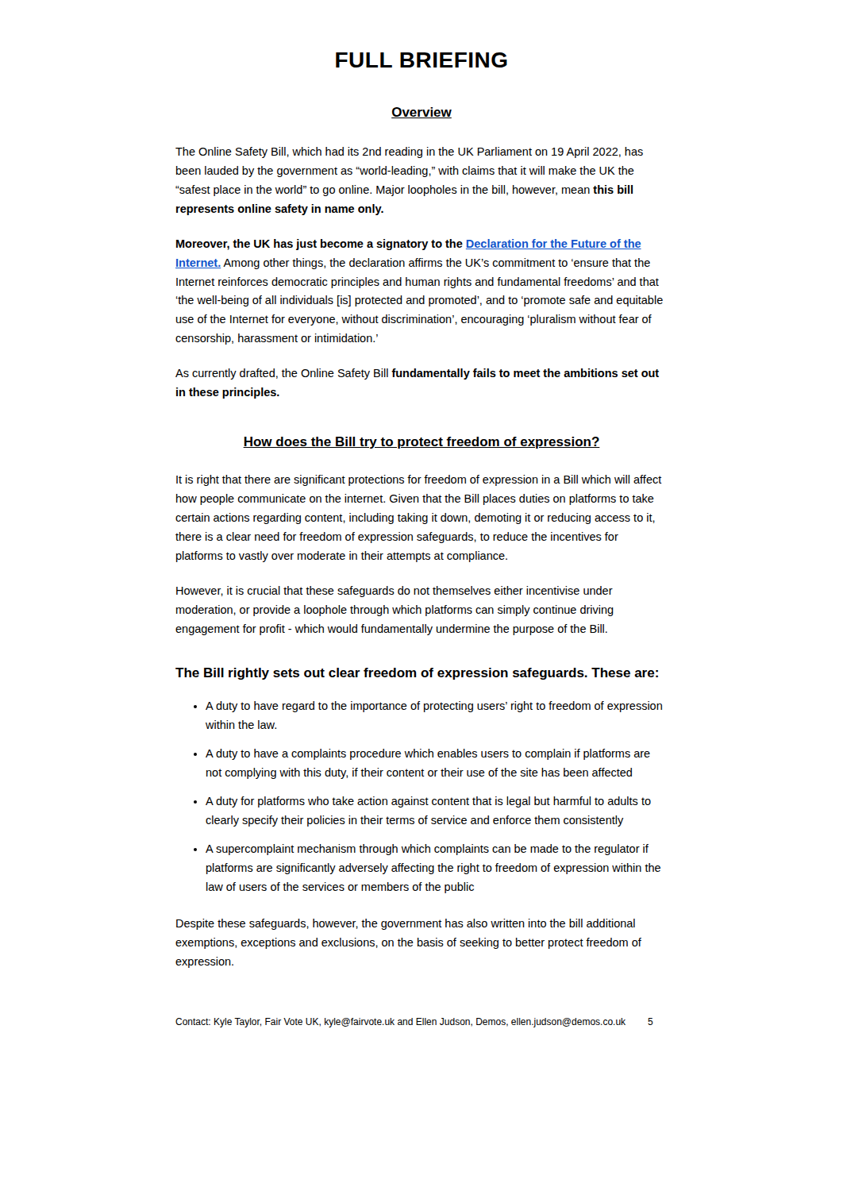FULL BRIEFING
Overview
The Online Safety Bill, which had its 2nd reading in the UK Parliament on 19 April 2022, has been lauded by the government as “world-leading,” with claims that it will make the UK the “safest place in the world” to go online. Major loopholes in the bill, however, mean this bill represents online safety in name only.
Moreover, the UK has just become a signatory to the Declaration for the Future of the Internet. Among other things, the declaration affirms the UK’s commitment to ‘ensure that the Internet reinforces democratic principles and human rights and fundamental freedoms’ and that ‘the well-being of all individuals [is] protected and promoted’, and to ‘promote safe and equitable use of the Internet for everyone, without discrimination’, encouraging ‘pluralism without fear of censorship, harassment or intimidation.’
As currently drafted, the Online Safety Bill fundamentally fails to meet the ambitions set out in these principles.
How does the Bill try to protect freedom of expression?
It is right that there are significant protections for freedom of expression in a Bill which will affect how people communicate on the internet. Given that the Bill places duties on platforms to take certain actions regarding content, including taking it down, demoting it or reducing access to it, there is a clear need for freedom of expression safeguards, to reduce the incentives for platforms to vastly over moderate in their attempts at compliance.
However, it is crucial that these safeguards do not themselves either incentivise under moderation, or provide a loophole through which platforms can simply continue driving engagement for profit - which would fundamentally undermine the purpose of the Bill.
The Bill rightly sets out clear freedom of expression safeguards. These are:
A duty to have regard to the importance of protecting users’ right to freedom of expression within the law.
A duty to have a complaints procedure which enables users to complain if platforms are not complying with this duty, if their content or their use of the site has been affected
A duty for platforms who take action against content that is legal but harmful to adults to clearly specify their policies in their terms of service and enforce them consistently
A supercomplaint mechanism through which complaints can be made to the regulator if platforms are significantly adversely affecting the right to freedom of expression within the law of users of the services or members of the public
Despite these safeguards, however, the government has also written into the bill additional exemptions, exceptions and exclusions, on the basis of seeking to better protect freedom of expression.
Contact: Kyle Taylor, Fair Vote UK, kyle@fairvote.uk and Ellen Judson, Demos, ellen.judson@demos.co.uk5